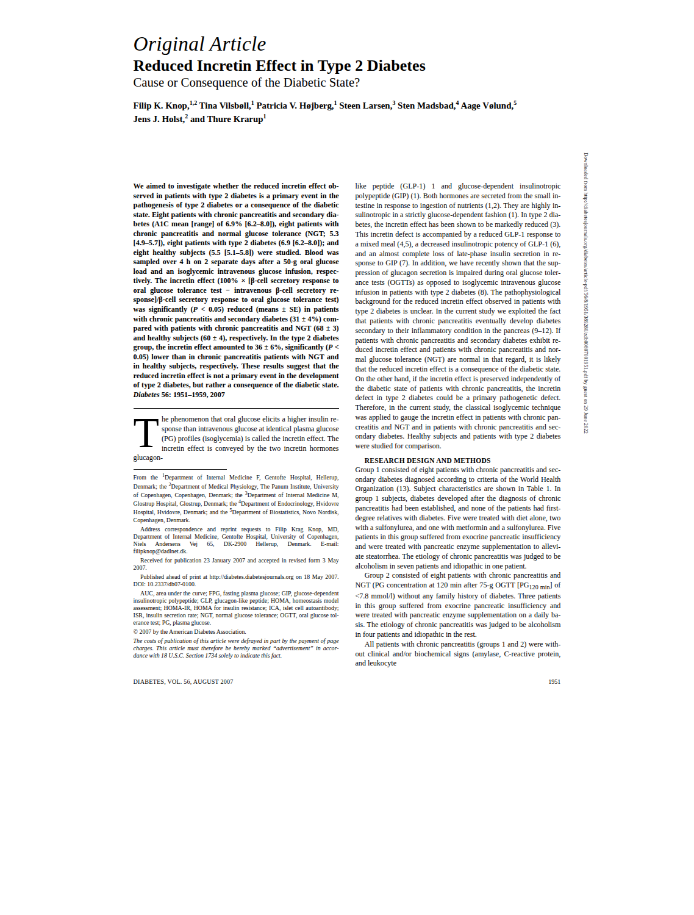Downloaded from http://diabetesjournals.org/diabetes/article-pdf/56/8/1951/389280/zdb00807001951.pdf by guest on 29 June 2022
Original Article
Reduced Incretin Effect in Type 2 Diabetes
Cause or Consequence of the Diabetic State?
Filip K. Knop,1,2 Tina Vilsbøll,1 Patricia V. Højberg,1 Steen Larsen,3 Sten Madsbad,4 Aage Vølund,5
Jens J. Holst,2 and Thure Krarup1
We aimed to investigate whether the reduced incretin effect observed in patients with type 2 diabetes is a primary event in the pathogenesis of type 2 diabetes or a consequence of the diabetic state. Eight patients with chronic pancreatitis and secondary diabetes (A1C mean [range] of 6.9% [6.2–8.0]), eight patients with chronic pancreatitis and normal glucose tolerance (NGT; 5.3 [4.9–5.7]), eight patients with type 2 diabetes (6.9 [6.2–8.0]); and eight healthy subjects (5.5 [5.1–5.8]) were studied. Blood was sampled over 4 h on 2 separate days after a 50-g oral glucose load and an isoglycemic intravenous glucose infusion, respectively. The incretin effect (100% × [β-cell secretory response to oral glucose tolerance test − intravenous β-cell secretory response]/β-cell secretory response to oral glucose tolerance test) was significantly (P < 0.05) reduced (means ± SE) in patients with chronic pancreatitis and secondary diabetes (31 ± 4%) compared with patients with chronic pancreatitis and NGT (68 ± 3) and healthy subjects (60 ± 4), respectively. In the type 2 diabetes group, the incretin effect amounted to 36 ± 6%, significantly (P < 0.05) lower than in chronic pancreatitis patients with NGT and in healthy subjects, respectively. These results suggest that the reduced incretin effect is not a primary event in the development of type 2 diabetes, but rather a consequence of the diabetic state. Diabetes 56: 1951–1959, 2007
The phenomenon that oral glucose elicits a higher insulin response than intravenous glucose at identical plasma glucose (PG) profiles (isoglycemia) is called the incretin effect. The incretin effect is conveyed by the two incretin hormones glucagon-
From the 1Department of Internal Medicine F, Gentofte Hospital, Hellerup, Denmark; the 2Department of Medical Physiology, The Panum Institute, University of Copenhagen, Copenhagen, Denmark; the 3Department of Internal Medicine M, Glostrup Hospital, Glostrup, Denmark; the 4Department of Endocrinology, Hvidovre Hospital, Hvidovre, Denmark; and the 5Department of Biostatistics, Novo Nordisk, Copenhagen, Denmark.
Address correspondence and reprint requests to Filip Krag Knop, MD, Department of Internal Medicine, Gentofte Hospital, University of Copenhagen, Niels Andersens Vej 65, DK-2900 Hellerup, Denmark. E-mail: filipknop@dadlnet.dk.
Received for publication 23 January 2007 and accepted in revised form 3 May 2007.
Published ahead of print at http://diabetes.diabetesjournals.org on 18 May 2007. DOI: 10.2337/db07-0100.
AUC, area under the curve; FPG, fasting plasma glucose; GIP, glucose-dependent insulinotropic polypeptide; GLP, glucagon-like peptide; HOMA, homeostasis model assessment; HOMA-IR, HOMA for insulin resistance; ICA, islet cell autoantibody; ISR, insulin secretion rate; NGT, normal glucose tolerance; OGTT, oral glucose tolerance test; PG, plasma glucose.
© 2007 by the American Diabetes Association.
The costs of publication of this article were defrayed in part by the payment of page charges. This article must therefore be hereby marked “advertisement” in accordance with 18 U.S.C. Section 1734 solely to indicate this fact.
like peptide (GLP-1) 1 and glucose-dependent insulinotropic polypeptide (GIP) (1). Both hormones are secreted from the small intestine in response to ingestion of nutrients (1,2). They are highly insulinotropic in a strictly glucose-dependent fashion (1). In type 2 diabetes, the incretin effect has been shown to be markedly reduced (3). This incretin defect is accompanied by a reduced GLP-1 response to a mixed meal (4,5), a decreased insulinotropic potency of GLP-1 (6), and an almost complete loss of late-phase insulin secretion in response to GIP (7). In addition, we have recently shown that the suppression of glucagon secretion is impaired during oral glucose tolerance tests (OGTTs) as opposed to isoglycemic intravenous glucose infusion in patients with type 2 diabetes (8). The pathophysiological background for the reduced incretin effect observed in patients with type 2 diabetes is unclear. In the current study we exploited the fact that patients with chronic pancreatitis eventually develop diabetes secondary to their inflammatory condition in the pancreas (9–12). If patients with chronic pancreatitis and secondary diabetes exhibit reduced incretin effect and patients with chronic pancreatitis and normal glucose tolerance (NGT) are normal in that regard, it is likely that the reduced incretin effect is a consequence of the diabetic state. On the other hand, if the incretin effect is preserved independently of the diabetic state of patients with chronic pancreatitis, the incretin defect in type 2 diabetes could be a primary pathogenetic defect. Therefore, in the current study, the classical isoglycemic technique was applied to gauge the incretin effect in patients with chronic pancreatitis and NGT and in patients with chronic pancreatitis and secondary diabetes. Healthy subjects and patients with type 2 diabetes were studied for comparison.
RESEARCH DESIGN AND METHODS
Group 1 consisted of eight patients with chronic pancreatitis and secondary diabetes diagnosed according to criteria of the World Health Organization (13). Subject characteristics are shown in Table 1. In group 1 subjects, diabetes developed after the diagnosis of chronic pancreatitis had been established, and none of the patients had first-degree relatives with diabetes. Five were treated with diet alone, two with a sulfonylurea, and one with metformin and a sulfonylurea. Five patients in this group suffered from exocrine pancreatic insufficiency and were treated with pancreatic enzyme supplementation to alleviate steatorrhea. The etiology of chronic pancreatitis was judged to be alcoholism in seven patients and idiopathic in one patient.
Group 2 consisted of eight patients with chronic pancreatitis and NGT (PG concentration at 120 min after 75-g OGTT [PG120 min] of <7.8 mmol/l) without any family history of diabetes. Three patients in this group suffered from exocrine pancreatic insufficiency and were treated with pancreatic enzyme supplementation on a daily basis. The etiology of chronic pancreatitis was judged to be alcoholism in four patients and idiopathic in the rest.
All patients with chronic pancreatitis (groups 1 and 2) were without clinical and/or biochemical signs (amylase, C-reactive protein, and leukocyte
DIABETES, VOL. 56, AUGUST 2007
1951